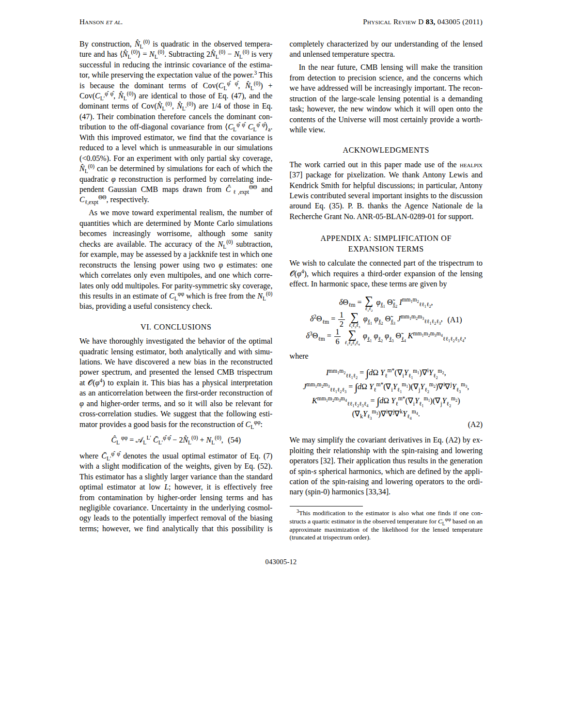Hanson et al.
Physical Review D 83, 043005 (2011)
By construction, N̂L(0) is quadratic in the observed temperature and has ⟨N̂L(0)⟩ = NL(0). Subtracting 2N̂L(0) − NL(0) is very successful in reducing the intrinsic covariance of the estimator, while preserving the expectation value of the power.3 This is because the dominant terms of Cov(CLφ̂ φ̂, N̂L(0)) + Cov(CL′φ̂ φ̂, N̂L(0)) are identical to those of Eq. (47), and the dominant terms of Cov(N̂L(0), N̂L′(0)) are 1/4 of those in Eq. (47). Their combination therefore cancels the dominant contribution to the off-diagonal covariance from ⟨CLφ̂ φ̂ CLφ̂ φ̂⟩a. With this improved estimator, we find that the covariance is reduced to a level which is unmeasurable in our simulations (<0.05%). For an experiment with only partial sky coverage, N̂L(0) can be determined by simulations for each of which the quadratic φ reconstruction is performed by correlating independent Gaussian CMB maps drawn from Ĉℓ,exptΘΘ and Cℓ,exptΘΘ, respectively.
As we move toward experimental realism, the number of quantities which are determined by Monte Carlo simulations becomes increasingly worrisome, although some sanity checks are available. The accuracy of the NL(0) subtraction, for example, may be assessed by a jackknife test in which one reconstructs the lensing power using two φ estimates: one which correlates only even multipoles, and one which correlates only odd multipoles. For parity-symmetric sky coverage, this results in an estimate of CLφφ which is free from the NL(0) bias, providing a useful consistency check.
VI. CONCLUSIONS
We have thoroughly investigated the behavior of the optimal quadratic lensing estimator, both analytically and with simulations. We have discovered a new bias in the reconstructed power spectrum, and presented the lensed CMB trispectrum at 𝒪(φ4) to explain it. This bias has a physical interpretation as an anticorrelation between the first-order reconstruction of φ and higher-order terms, and so it will also be relevant for cross-correlation studies. We suggest that the following estimator provides a good basis for the reconstruction of CLφφ:
ĈL φφ = 𝒜LL′ C̄L′φ̂ φ̂ − 2N̂L(0) + NL(0), (54)
where C̄L′φ̂ φ̂ denotes the usual optimal estimator of Eq. (7) with a slight modification of the weights, given by Eq. (52). This estimator has a slightly larger variance than the standard optimal estimator at low L; however, it is effectively free from contamination by higher-order lensing terms and has negligible covariance. Uncertainty in the underlying cosmology leads to the potentially imperfect removal of the biasing terms; however, we find analytically that this possibility is completely characterized by our understanding of the lensed and unlensed temperature spectra.
In the near future, CMB lensing will make the transition from detection to precision science, and the concerns which we have addressed will be increasingly important. The reconstruction of the large-scale lensing potential is a demanding task; however, the new window which it will open onto the contents of the Universe will most certainly provide a worthwhile view.
ACKNOWLEDGMENTS
The work carried out in this paper made use of the healpix [37] package for pixelization. We thank Antony Lewis and Kendrick Smith for helpful discussions; in particular, Antony Lewis contributed several important insights to the discussion around Eq. (35). P. B. thanks the Agence Nationale de la Recherche Grant No. ANR-05-BLAN-0289-01 for support.
APPENDIX A: SIMPLIFICATION OF
EXPANSION TERMS
We wish to calculate the connected part of the trispectrum to 𝒪(φ4), which requires a third-order expansion of the lensing effect. In harmonic space, these terms are given by
δ Θℓm = ∑ℓ1ℓ2 φℓ1 Θ̃ℓ2 Imm1m2ℓℓ1ℓ2,
δ2Θℓm = 12 ∑ℓ1ℓ2ℓ3 φℓ1 φℓ2 Θ̃ℓ3 Jmm1m2m3ℓℓ1ℓ2ℓ3, (A1)
δ3Θℓm = 16 ∑ℓ1ℓ2ℓ3ℓ4 φℓ1 φℓ2 φℓ3 Θ̃ℓ4 Kmm1m2m3m4ℓℓ1ℓ2ℓ3ℓ4,
where
Imm1m2ℓℓ1ℓ2 = ∫d Ω Yℓm*(∇iYℓ1m1)∇iYℓ2m2,
Jmm1m2m3ℓℓ1ℓ2ℓ3 = ∫d Ω Yℓm*(∇iYℓ1m1)(∇jYℓ2m2)∇i∇jYℓ3m3,
Kmm1m2m3m4ℓℓ1ℓ2ℓ3ℓ4 = ∫d Ω Yℓm*(∇iYℓ1m1)(∇jYℓ2m2)(∇kYℓ3m3)∇i∇j∇kYℓ4m4.
(A2)
We may simplify the covariant derivatives in Eq. (A2) by exploiting their relationship with the spin-raising and lowering operators [32]. Their application thus results in the generation of spin-s spherical harmonics, which are defined by the application of the spin-raising and lowering operators to the ordinary (spin-0) harmonics [33,34].
3This modification to the estimator is also what one finds if one constructs a quartic estimator in the observed temperature for CLφφ based on an approximate maximization of the likelihood for the lensed temperature (truncated at trispectrum order).
043005-12